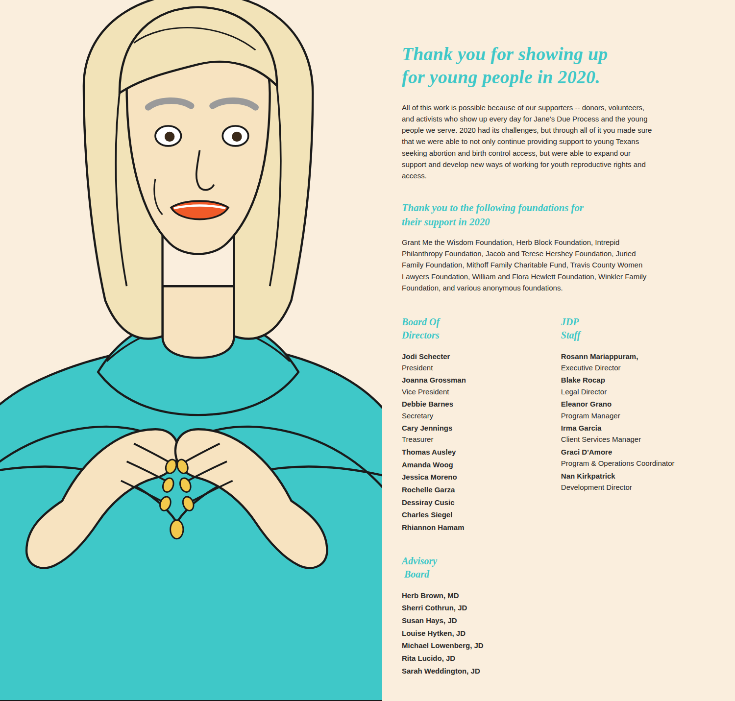Thank you for showing up
for young people in 2020.
All of this work is possible because of our supporters -- donors, volunteers, and activists who show up every day for Jane's Due Process and the young people we serve. 2020 had its challenges, but through all of it you made sure that we were able to not only continue providing support to young Texans seeking abortion and birth control access, but were able to expand our support and develop new ways of working for youth reproductive rights and access.
Thank you to the following foundations for
their support in 2020
Grant Me the Wisdom Foundation, Herb Block Foundation, Intrepid Philanthropy Foundation, Jacob and Terese Hershey Foundation, Juried Family Foundation, Mithoff Family Charitable Fund, Travis County Women Lawyers Foundation, William and Flora Hewlett Foundation, Winkler Family Foundation, and various anonymous foundations.
Board Of
Directors
Jodi Schecter President
Joanna Grossman Vice President
Debbie Barnes Secretary
Cary Jennings Treasurer
Thomas Ausley
Amanda Woog
Jessica Moreno
Rochelle Garza
Dessiray Cusic
Charles Siegel
Rhiannon Hamam
JDP
Staff
Rosann Mariappuram, Executive Director
Blake Rocap Legal Director
Eleanor Grano Program Manager
Irma Garcia Client Services Manager
Graci D'Amore Program & Operations Coordinator
Nan Kirkpatrick Development Director
Advisory
Board
Herb Brown, MD
Sherri Cothrun, JD
Susan Hays, JD
Louise Hytken, JD
Michael Lowenberg, JD
Rita Lucido, JD
Sarah Weddington, JD